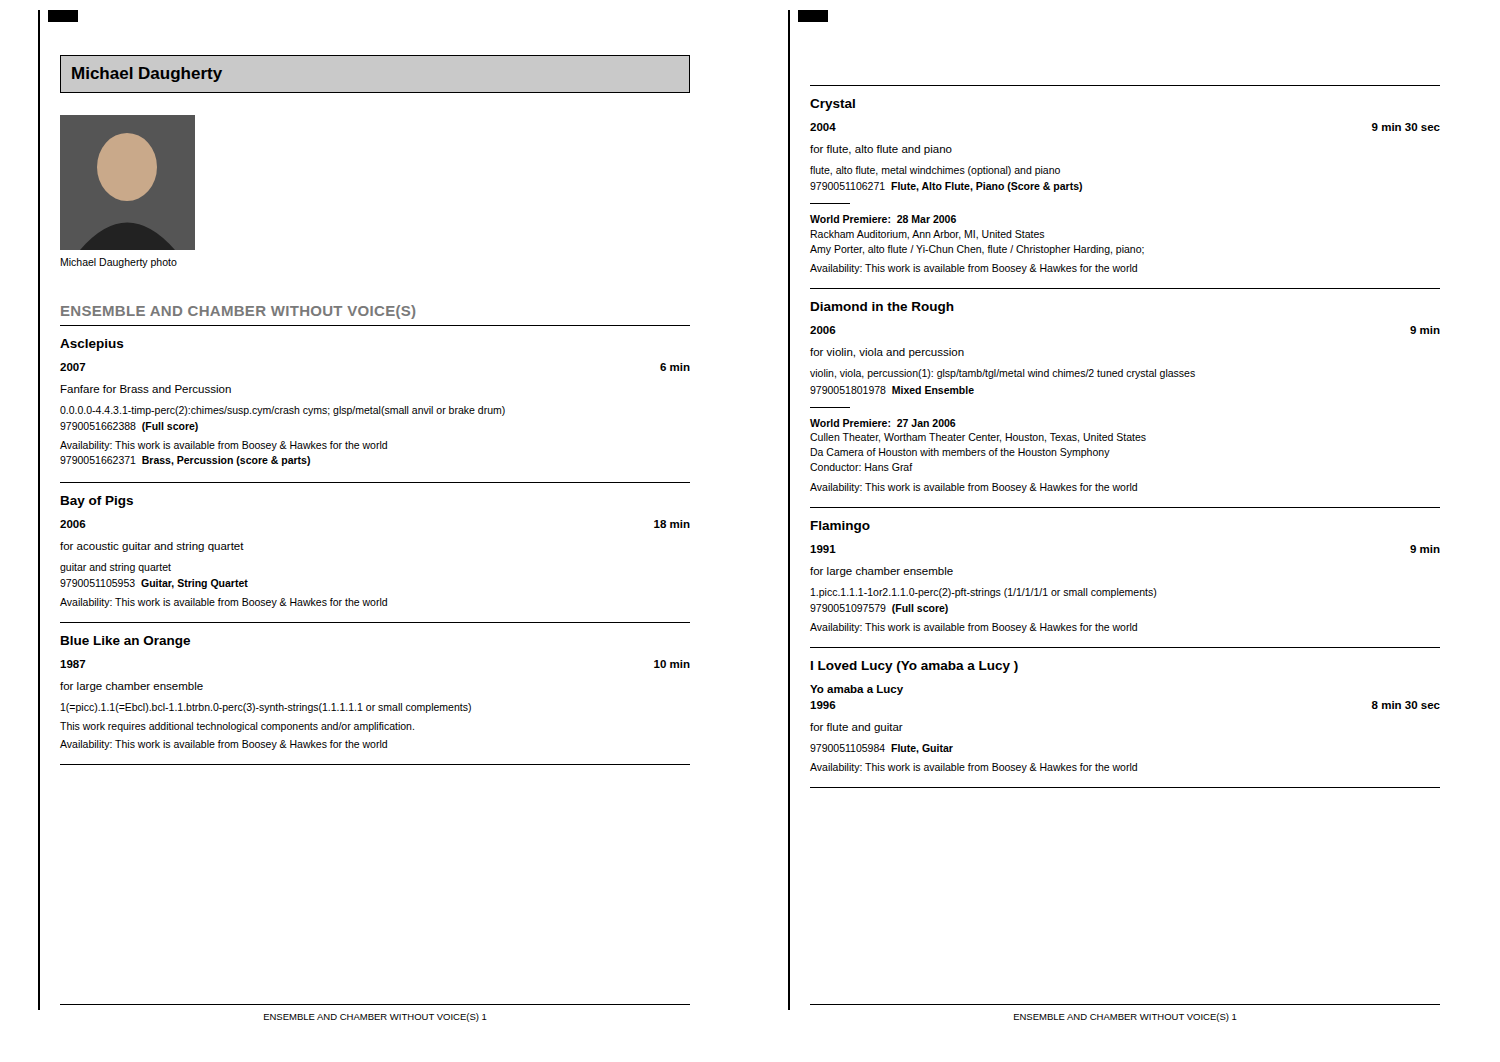Michael Daugherty
Michael Daugherty photo
ENSEMBLE AND CHAMBER WITHOUT VOICE(S)
Asclepius
20076 min
Fanfare for Brass and Percussion
0.0.0.0-4.4.3.1-timp-perc(2):chimes/susp.cym/crash cyms; glsp/metal(small anvil or brake drum)
9790051662388 (Full score)
Availability: This work is available from Boosey & Hawkes for the world
9790051662371 Brass, Percussion (score & parts)
Bay of Pigs
200618 min
for acoustic guitar and string quartet
guitar and string quartet
9790051105953 Guitar, String Quartet
Availability: This work is available from Boosey & Hawkes for the world
Blue Like an Orange
198710 min
for large chamber ensemble
1(=picc).1.1(=Ebcl).bcl-1.1.btrbn.0-perc(3)-synth-strings(1.1.1.1.1 or small complements)
This work requires additional technological components and/or amplification.
Availability: This work is available from Boosey & Hawkes for the world
ENSEMBLE AND CHAMBER WITHOUT VOICE(S) 1
Crystal
20049 min 30 sec
for flute, alto flute and piano
flute, alto flute, metal windchimes (optional) and piano
9790051106271 Flute, Alto Flute, Piano (Score & parts)
World Premiere: 28 Mar 2006
Rackham Auditorium, Ann Arbor, MI, United States
Amy Porter, alto flute / Yi-Chun Chen, flute / Christopher Harding, piano;
Availability: This work is available from Boosey & Hawkes for the world
Diamond in the Rough
20069 min
for violin, viola and percussion
violin, viola, percussion(1): glsp/tamb/tgl/metal wind chimes/2 tuned crystal glasses
9790051801978 Mixed Ensemble
World Premiere: 27 Jan 2006
Cullen Theater, Wortham Theater Center, Houston, Texas, United States
Da Camera of Houston with members of the Houston Symphony
Conductor: Hans Graf
Availability: This work is available from Boosey & Hawkes for the world
Flamingo
19919 min
for large chamber ensemble
1.picc.1.1.1-1or2.1.1.0-perc(2)-pft-strings (1/1/1/1/1 or small complements)
9790051097579 (Full score)
Availability: This work is available from Boosey & Hawkes for the world
I Loved Lucy (Yo amaba a Lucy )
Yo amaba a Lucy
19968 min 30 sec
for flute and guitar
9790051105984 Flute, Guitar
Availability: This work is available from Boosey & Hawkes for the world
ENSEMBLE AND CHAMBER WITHOUT VOICE(S) 1